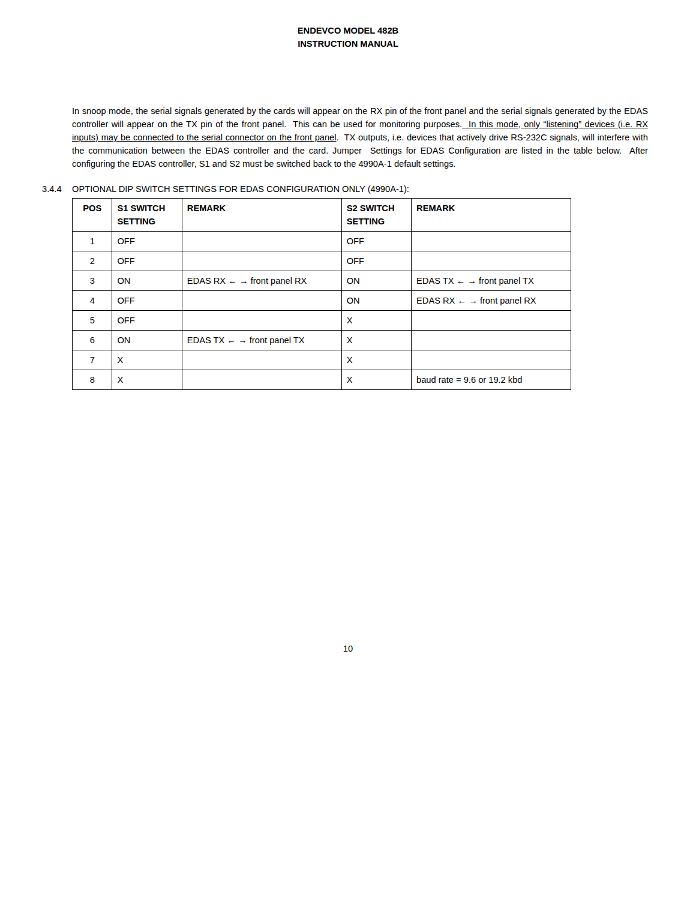ENDEVCO MODEL 482B
INSTRUCTION MANUAL
In snoop mode, the serial signals generated by the cards will appear on the RX pin of the front panel and the serial signals generated by the EDAS controller will appear on the TX pin of the front panel. This can be used for monitoring purposes. In this mode, only “listening” devices (i.e. RX inputs) may be connected to the serial connector on the front panel. TX outputs, i.e. devices that actively drive RS-232C signals, will interfere with the communication between the EDAS controller and the card. Jumper Settings for EDAS Configuration are listed in the table below. After configuring the EDAS controller, S1 and S2 must be switched back to the 4990A-1 default settings.
3.4.4
OPTIONAL DIP SWITCH SETTINGS FOR EDAS CONFIGURATION ONLY (4990A-1):
| POS | S1 SWITCH SETTING | REMARK | S2 SWITCH SETTING | REMARK |
| --- | --- | --- | --- | --- |
| 1 | OFF | | OFF | |
| 2 | OFF | | OFF | |
| 3 | ON | EDAS RX ← → front panel RX | ON | EDAS TX ← → front panel TX |
| 4 | OFF | | ON | EDAS RX ← → front panel RX |
| 5 | OFF | | X | |
| 6 | ON | EDAS TX ← → front panel TX | X | |
| 7 | X | | X | |
| 8 | X | | X | baud rate = 9.6 or 19.2 kbd |
10